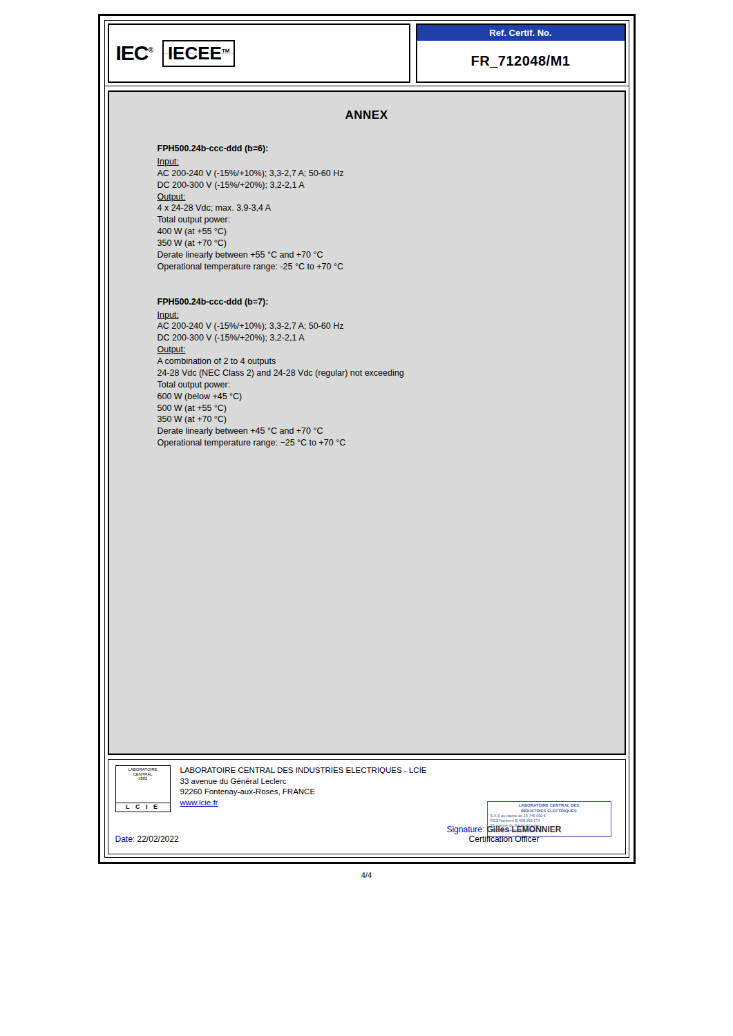IEC® IECEETM
Ref. Certif. No.
FR_712048/M1
ANNEX
FPH500.24b-ccc-ddd (b=6):
Input:
AC 200-240 V (-15%/+10%); 3,3-2,7 A; 50-60 Hz
DC 200-300 V (-15%/+20%); 3,2-2,1 A
Output:
4 x 24-28 Vdc; max. 3,9-3,4 A
Total output power:
400 W (at +55 °C)
350 W (at +70 °C)
Derate linearly between +55 °C and +70 °C
Operational temperature range: -25 °C to +70 °C
FPH500.24b-ccc-ddd (b=7):
Input:
AC 200-240 V (-15%/+10%); 3,3-2,7 A; 50-60 Hz
DC 200-300 V (-15%/+20%); 3,2-2,1 A
Output:
A combination of 2 to 4 outputs
24-28 Vdc (NEC Class 2) and 24-28 Vdc (regular) not exceeding
Total output power:
600 W (below +45 °C)
500 W (at +55 °C)
350 W (at +70 °C)
Derate linearly between +45 °C and +70 °C
Operational temperature range: −25 °C to +70 °C
LABORATOIRE
CENTRAL
1882
L C I E
LABORATOIRE CENTRAL DES INDUSTRIES ELECTRIQUES - LCIE
33 avenue du Général Leclerc
92260 Fontenay-aux-Roses, FRANCE
www.lcie.fr
Date: 22/02/2022
LABORATOIRE CENTRAL DES
INDUSTRIES ELECTRIQUES S.A.S au capital de 15 745 000 €
RCS Nanterre B 408 363 174
33 avenue du Général Leclerc
92260 Fontenay-aux-Roses
Signature: Gilles LEMONNIER
Certification Officer
4/4